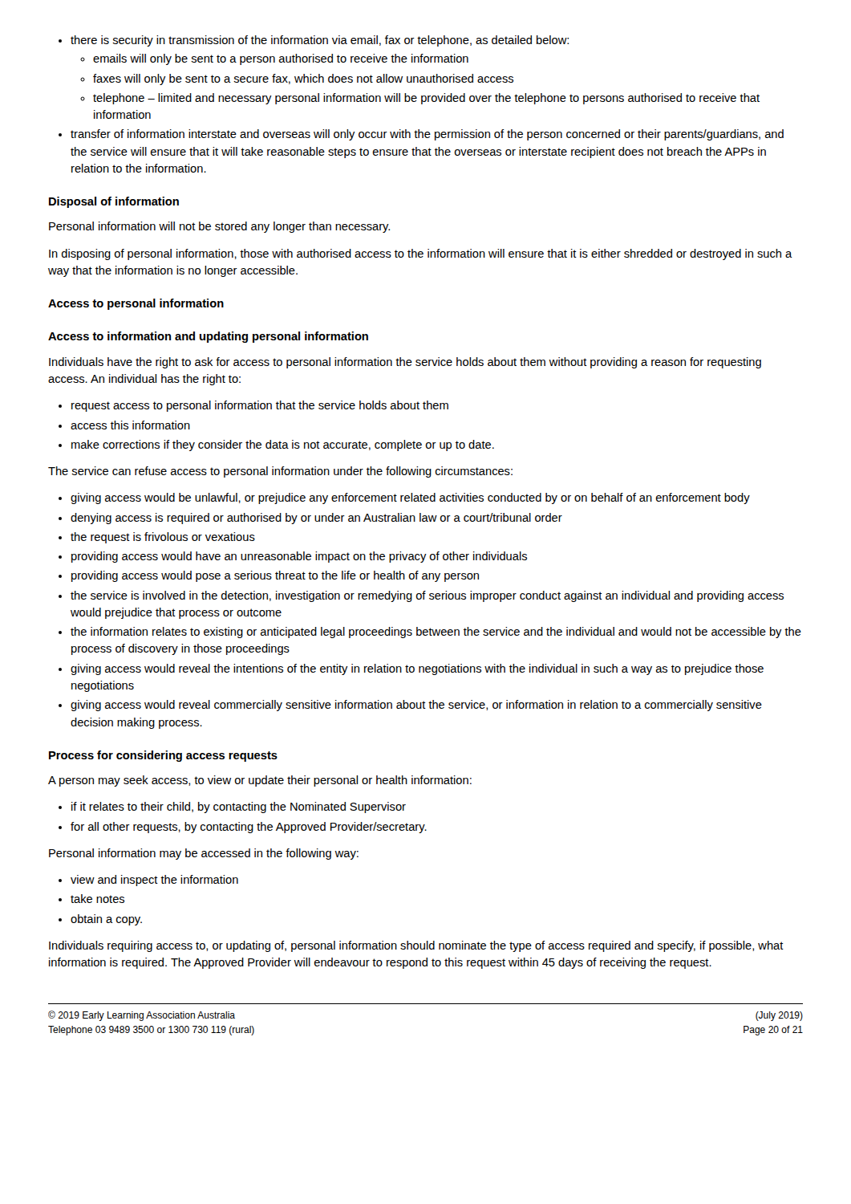there is security in transmission of the information via email, fax or telephone, as detailed below:
emails will only be sent to a person authorised to receive the information
faxes will only be sent to a secure fax, which does not allow unauthorised access
telephone – limited and necessary personal information will be provided over the telephone to persons authorised to receive that information
transfer of information interstate and overseas will only occur with the permission of the person concerned or their parents/guardians, and the service will ensure that it will take reasonable steps to ensure that the overseas or interstate recipient does not breach the APPs in relation to the information.
Disposal of information
Personal information will not be stored any longer than necessary.
In disposing of personal information, those with authorised access to the information will ensure that it is either shredded or destroyed in such a way that the information is no longer accessible.
Access to personal information
Access to information and updating personal information
Individuals have the right to ask for access to personal information the service holds about them without providing a reason for requesting access. An individual has the right to:
request access to personal information that the service holds about them
access this information
make corrections if they consider the data is not accurate, complete or up to date.
The service can refuse access to personal information under the following circumstances:
giving access would be unlawful, or prejudice any enforcement related activities conducted by or on behalf of an enforcement body
denying access is required or authorised by or under an Australian law or a court/tribunal order
the request is frivolous or vexatious
providing access would have an unreasonable impact on the privacy of other individuals
providing access would pose a serious threat to the life or health of any person
the service is involved in the detection, investigation or remedying of serious improper conduct against an individual and providing access would prejudice that process or outcome
the information relates to existing or anticipated legal proceedings between the service and the individual and would not be accessible by the process of discovery in those proceedings
giving access would reveal the intentions of the entity in relation to negotiations with the individual in such a way as to prejudice those negotiations
giving access would reveal commercially sensitive information about the service, or information in relation to a commercially sensitive decision making process.
Process for considering access requests
A person may seek access, to view or update their personal or health information:
if it relates to their child, by contacting the Nominated Supervisor
for all other requests, by contacting the Approved Provider/secretary.
Personal information may be accessed in the following way:
view and inspect the information
take notes
obtain a copy.
Individuals requiring access to, or updating of, personal information should nominate the type of access required and specify, if possible, what information is required. The Approved Provider will endeavour to respond to this request within 45 days of receiving the request.
© 2019 Early Learning Association Australia
Telephone 03 9489 3500 or 1300 730 119 (rural)
(July 2019)
Page 20 of 21